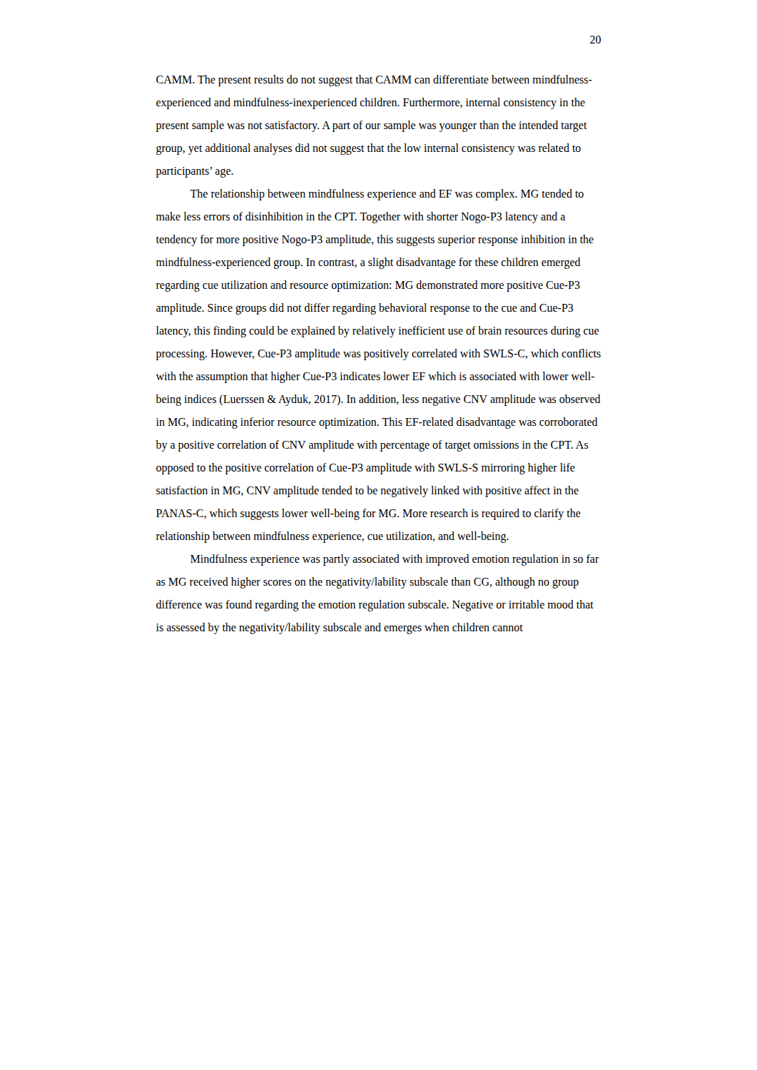20
CAMM. The present results do not suggest that CAMM can differentiate between mindfulness-experienced and mindfulness-inexperienced children. Furthermore, internal consistency in the present sample was not satisfactory. A part of our sample was younger than the intended target group, yet additional analyses did not suggest that the low internal consistency was related to participants’ age.
The relationship between mindfulness experience and EF was complex. MG tended to make less errors of disinhibition in the CPT. Together with shorter Nogo-P3 latency and a tendency for more positive Nogo-P3 amplitude, this suggests superior response inhibition in the mindfulness-experienced group. In contrast, a slight disadvantage for these children emerged regarding cue utilization and resource optimization: MG demonstrated more positive Cue-P3 amplitude. Since groups did not differ regarding behavioral response to the cue and Cue-P3 latency, this finding could be explained by relatively inefficient use of brain resources during cue processing. However, Cue-P3 amplitude was positively correlated with SWLS-C, which conflicts with the assumption that higher Cue-P3 indicates lower EF which is associated with lower well-being indices (Luerssen & Ayduk, 2017). In addition, less negative CNV amplitude was observed in MG, indicating inferior resource optimization. This EF-related disadvantage was corroborated by a positive correlation of CNV amplitude with percentage of target omissions in the CPT. As opposed to the positive correlation of Cue-P3 amplitude with SWLS-S mirroring higher life satisfaction in MG, CNV amplitude tended to be negatively linked with positive affect in the PANAS-C, which suggests lower well-being for MG. More research is required to clarify the relationship between mindfulness experience, cue utilization, and well-being.
Mindfulness experience was partly associated with improved emotion regulation in so far as MG received higher scores on the negativity/lability subscale than CG, although no group difference was found regarding the emotion regulation subscale. Negative or irritable mood that is assessed by the negativity/lability subscale and emerges when children cannot